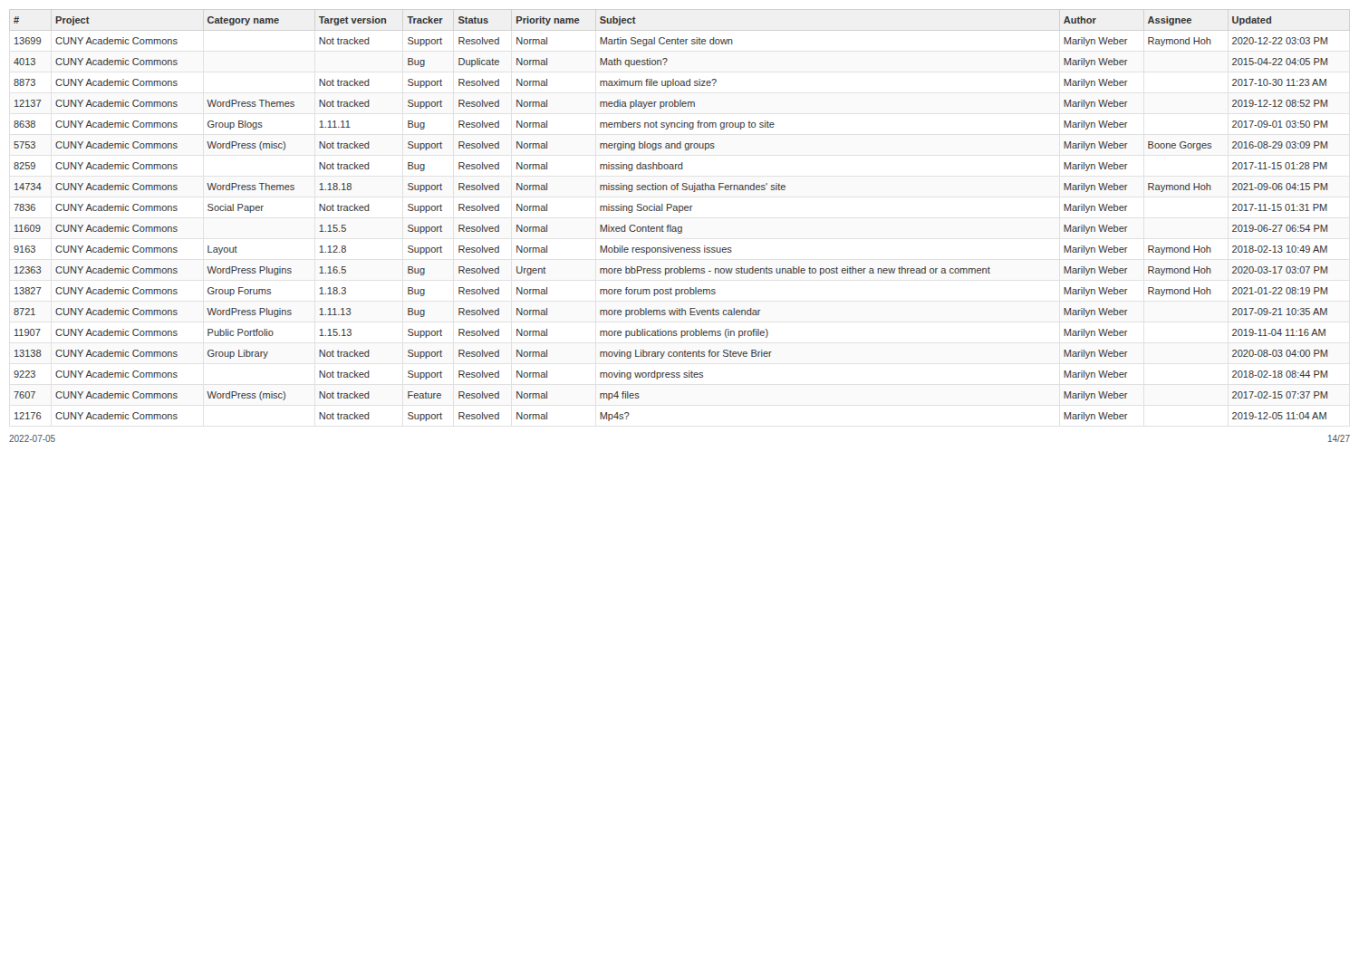| # | Project | Category name | Target version | Tracker | Status | Priority name | Subject | Author | Assignee | Updated |
| --- | --- | --- | --- | --- | --- | --- | --- | --- | --- | --- |
| 13699 | CUNY Academic Commons | | Not tracked | Support | Resolved | Normal | Martin Segal Center site down | Marilyn Weber | Raymond Hoh | 2020-12-22 03:03 PM |
| 4013 | CUNY Academic Commons | | | Bug | Duplicate | Normal | Math question? | Marilyn Weber | | 2015-04-22 04:05 PM |
| 8873 | CUNY Academic Commons | | Not tracked | Support | Resolved | Normal | maximum file upload size? | Marilyn Weber | | 2017-10-30 11:23 AM |
| 12137 | CUNY Academic Commons | WordPress Themes | Not tracked | Support | Resolved | Normal | media player problem | Marilyn Weber | | 2019-12-12 08:52 PM |
| 8638 | CUNY Academic Commons | Group Blogs | 1.11.11 | Bug | Resolved | Normal | members not syncing from group to site | Marilyn Weber | | 2017-09-01 03:50 PM |
| 5753 | CUNY Academic Commons | WordPress (misc) | Not tracked | Support | Resolved | Normal | merging blogs and groups | Marilyn Weber | Boone Gorges | 2016-08-29 03:09 PM |
| 8259 | CUNY Academic Commons | | Not tracked | Bug | Resolved | Normal | missing dashboard | Marilyn Weber | | 2017-11-15 01:28 PM |
| 14734 | CUNY Academic Commons | WordPress Themes | 1.18.18 | Support | Resolved | Normal | missing section of Sujatha Fernandes' site | Marilyn Weber | Raymond Hoh | 2021-09-06 04:15 PM |
| 7836 | CUNY Academic Commons | Social Paper | Not tracked | Support | Resolved | Normal | missing Social Paper | Marilyn Weber | | 2017-11-15 01:31 PM |
| 11609 | CUNY Academic Commons | | 1.15.5 | Support | Resolved | Normal | Mixed Content flag | Marilyn Weber | | 2019-06-27 06:54 PM |
| 9163 | CUNY Academic Commons | Layout | 1.12.8 | Support | Resolved | Normal | Mobile responsiveness issues | Marilyn Weber | Raymond Hoh | 2018-02-13 10:49 AM |
| 12363 | CUNY Academic Commons | WordPress Plugins | 1.16.5 | Bug | Resolved | Urgent | more bbPress problems - now students unable to post either a new thread or a comment | Marilyn Weber | Raymond Hoh | 2020-03-17 03:07 PM |
| 13827 | CUNY Academic Commons | Group Forums | 1.18.3 | Bug | Resolved | Normal | more forum post problems | Marilyn Weber | Raymond Hoh | 2021-01-22 08:19 PM |
| 8721 | CUNY Academic Commons | WordPress Plugins | 1.11.13 | Bug | Resolved | Normal | more problems with Events calendar | Marilyn Weber | | 2017-09-21 10:35 AM |
| 11907 | CUNY Academic Commons | Public Portfolio | 1.15.13 | Support | Resolved | Normal | more publications problems (in profile) | Marilyn Weber | | 2019-11-04 11:16 AM |
| 13138 | CUNY Academic Commons | Group Library | Not tracked | Support | Resolved | Normal | moving Library contents for Steve Brier | Marilyn Weber | | 2020-08-03 04:00 PM |
| 9223 | CUNY Academic Commons | | Not tracked | Support | Resolved | Normal | moving wordpress sites | Marilyn Weber | | 2018-02-18 08:44 PM |
| 7607 | CUNY Academic Commons | WordPress (misc) | Not tracked | Feature | Resolved | Normal | mp4 files | Marilyn Weber | | 2017-02-15 07:37 PM |
| 12176 | CUNY Academic Commons | | Not tracked | Support | Resolved | Normal | Mp4s? | Marilyn Weber | | 2019-12-05 11:04 AM |
2022-07-05 14/27